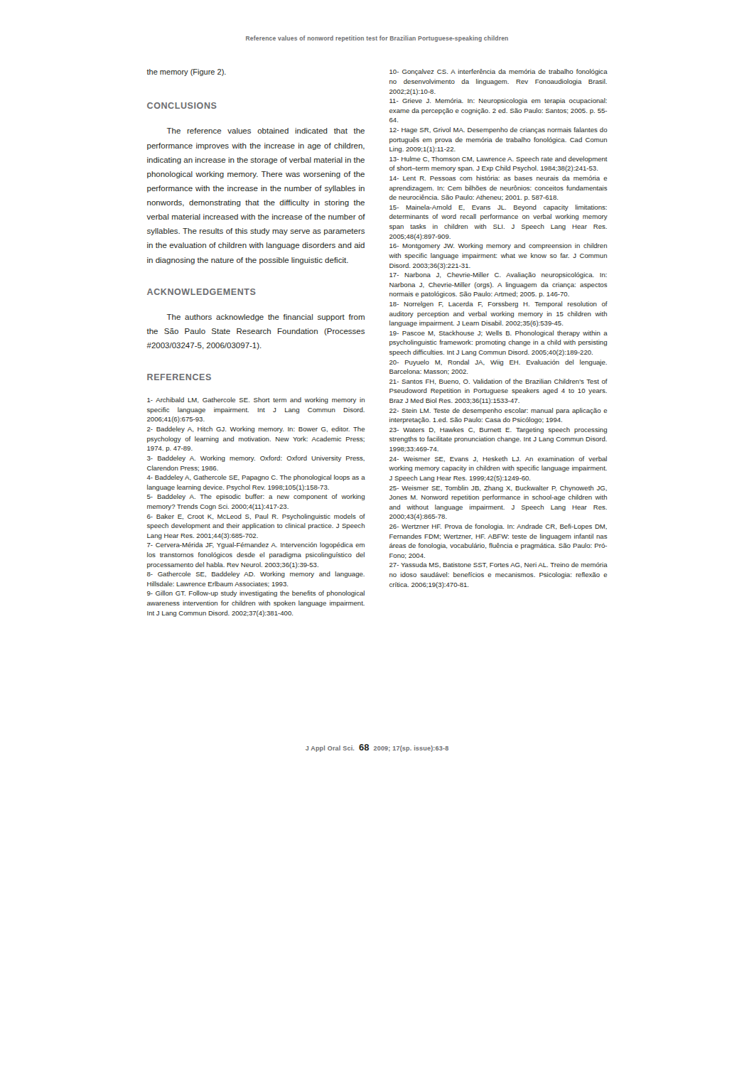Reference values of nonword repetition test for Brazilian Portuguese-speaking children
the memory (Figure 2).
Conclusions
The reference values obtained indicated that the performance improves with the increase in age of children, indicating an increase in the storage of verbal material in the phonological working memory. There was worsening of the performance with the increase in the number of syllables in nonwords, demonstrating that the difficulty in storing the verbal material increased with the increase of the number of syllables. The results of this study may serve as parameters in the evaluation of children with language disorders and aid in diagnosing the nature of the possible linguistic deficit.
Acknowledgements
The authors acknowledge the financial support from the São Paulo State Research Foundation (Processes #2003/03247-5, 2006/03097-1).
References
1- Archibald LM, Gathercole SE. Short term and working memory in specific language impairment. Int J Lang Commun Disord. 2006;41(6):675-93.
2- Baddeley A, Hitch GJ. Working memory. In: Bower G, editor. The psychology of learning and motivation. New York: Academic Press; 1974. p. 47-89.
3- Baddeley A. Working memory. Oxford: Oxford University Press, Clarendon Press; 1986.
4- Baddeley A, Gathercole SE, Papagno C. The phonological loops as a language learning device. Psychol Rev. 1998;105(1):158-73.
5- Baddeley A. The episodic buffer: a new component of working memory? Trends Cogn Sci. 2000;4(11):417-23.
6- Baker E, Croot K, McLeod S, Paul R. Psycholinguistic models of speech development and their application to clinical practice. J Speech Lang Hear Res. 2001;44(3):685-702.
7- Cervera-Mérida JF, Ygual-Férnandez A. Intervención logopédica em los transtornos fonológicos desde el paradigma psicolinguístico del processamento del habla. Rev Neurol. 2003;36(1):39-53.
8- Gathercole SE, Baddeley AD. Working memory and language. Hillsdale: Lawrence Erlbaum Associates; 1993.
9- Gillon GT. Follow-up study investigating the benefits of phonological awareness intervention for children with spoken language impairment. Int J Lang Commun Disord. 2002;37(4):381-400.
10- Gonçalvez CS. A interferência da memória de trabalho fonológica no desenvolvimento da linguagem. Rev Fonoaudiologia Brasil. 2002;2(1):10-8.
11- Grieve J. Memória. In: Neuropsicologia em terapia ocupacional: exame da percepção e cognição. 2 ed. São Paulo: Santos; 2005. p. 55-64.
12- Hage SR, Grivol MA. Desempenho de crianças normais falantes do português em prova de memória de trabalho fonológica. Cad Comun Ling. 2009;1(1):11-22.
13- Hulme C, Thomson CM, Lawrence A. Speech rate and development of short–term memory span. J Exp Child Psychol. 1984;38(2):241-53.
14- Lent R. Pessoas com história: as bases neurais da memória e aprendizagem. In: Cem bilhões de neurônios: conceitos fundamentais de neurociência. São Paulo: Atheneu; 2001. p. 587-618.
15- Mainela-Arnold E, Evans JL. Beyond capacity limitations: determinants of word recall performance on verbal working memory span tasks in children with SLI. J Speech Lang Hear Res. 2005;48(4):897-909.
16- Montgomery JW. Working memory and compreension in children with specific language impairment: what we know so far. J Commun Disord. 2003;36(3):221-31.
17- Narbona J, Chevrie-Miller C. Avaliação neuropsicológica. In: Narbona J, Chevrie-Miller (orgs). A linguagem da criança: aspectos normais e patológicos. São Paulo: Artmed; 2005. p. 146-70.
18- Norrelgen F, Lacerda F, Forssberg H. Temporal resolution of auditory perception and verbal working memory in 15 children with language impairment. J Learn Disabil. 2002;35(6):539-45.
19- Pascoe M, Stackhouse J; Wells B. Phonological therapy within a psycholinguistic framework: promoting change in a child with persisting speech difficulties. Int J Lang Commun Disord. 2005;40(2):189-220.
20- Puyuelo M, Rondal JA, Wiig EH. Evaluación del lenguaje. Barcelona: Masson; 2002.
21- Santos FH, Bueno, O. Validation of the Brazilian Children's Test of Pseudoword Repetition in Portuguese speakers aged 4 to 10 years. Braz J Med Biol Res. 2003;36(11):1533-47.
22- Stein LM. Teste de desempenho escolar: manual para aplicação e interpretação. 1.ed. São Paulo: Casa do Psicólogo; 1994.
23- Waters D, Hawkes C, Burnett E. Targeting speech processing strengths to facilitate pronunciation change. Int J Lang Commun Disord. 1998;33:469-74.
24- Weismer SE, Evans J, Hesketh LJ. An examination of verbal working memory capacity in children with specific language impairment. J Speech Lang Hear Res. 1999;42(5):1249-60.
25- Weismer SE, Tomblin JB, Zhang X, Buckwalter P, Chynoweth JG, Jones M. Nonword repetition performance in school-age children with and without language impairment. J Speech Lang Hear Res. 2000;43(4):865-78.
26- Wertzner HF. Prova de fonologia. In: Andrade CR, Befi-Lopes DM, Fernandes FDM; Wertzner, HF. ABFW: teste de linguagem infantil nas áreas de fonologia, vocabulário, fluência e pragmática. São Paulo: Pró-Fono; 2004.
27- Yassuda MS, Batistone SST, Fortes AG, Neri AL. Treino de memória no idoso saudável: benefícios e mecanismos. Psicologia: reflexão e crítica. 2006;19(3):470-81.
J Appl Oral Sci. 682009; 17(sp. issue):63-8